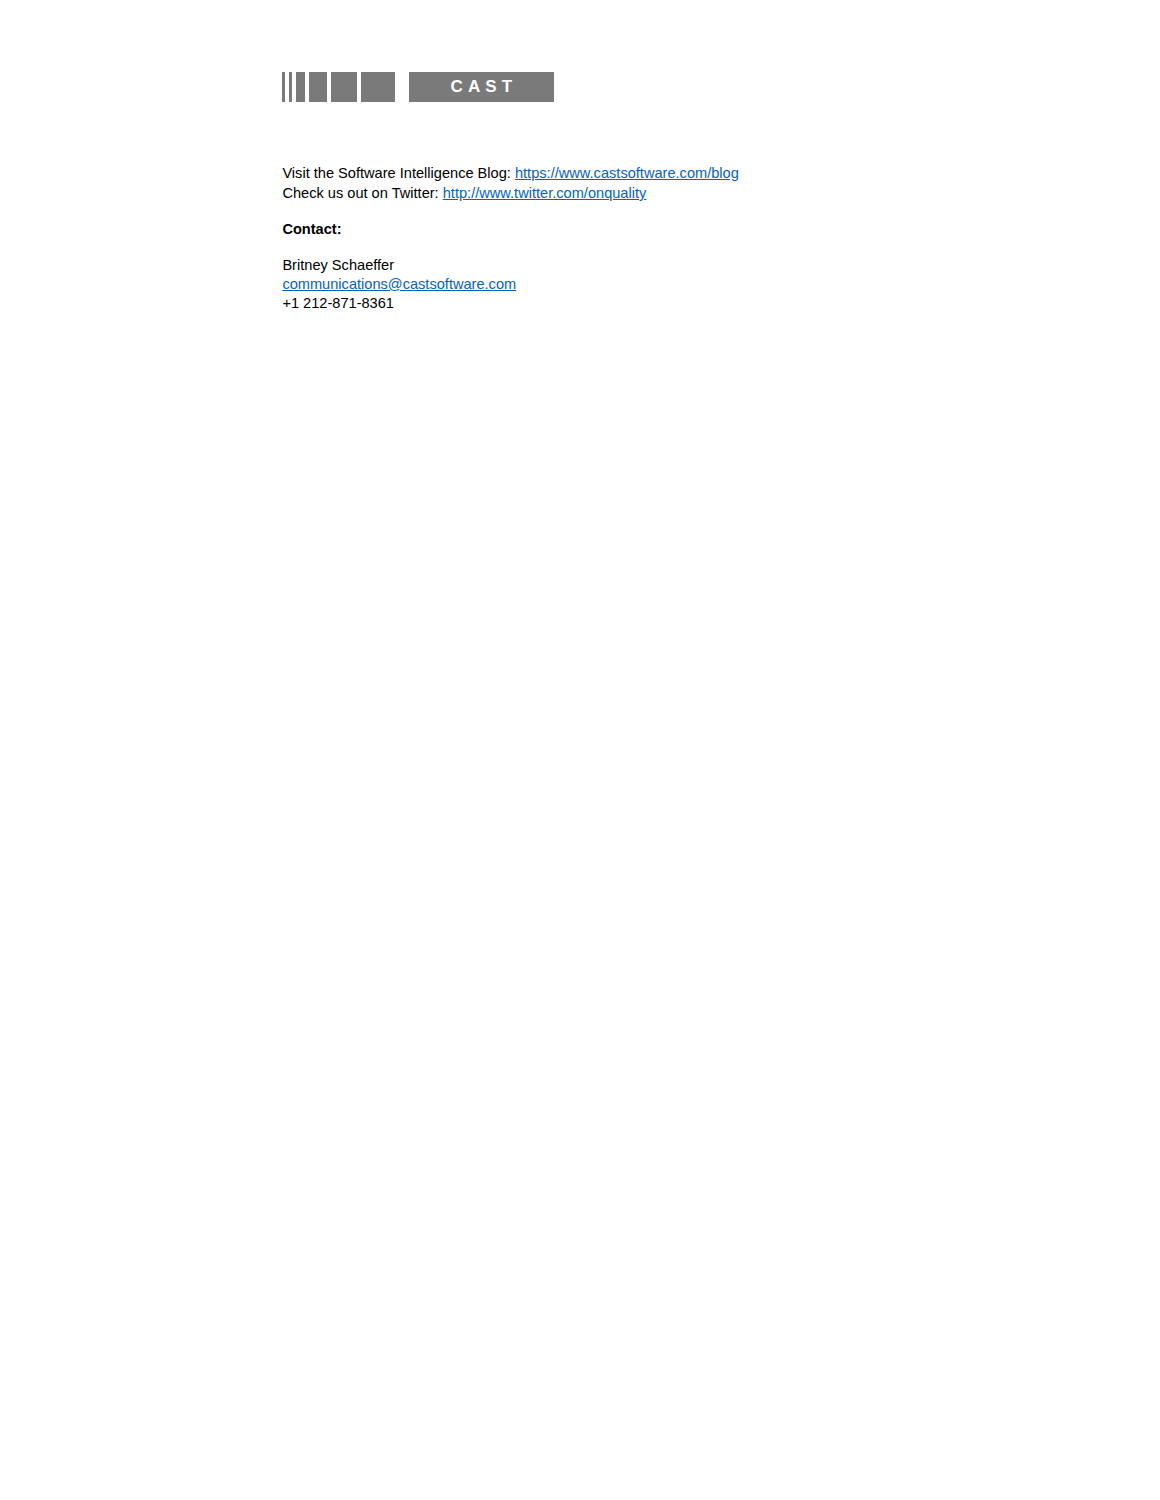CAST
Visit the Software Intelligence Blog: https://www.castsoftware.com/blog
Check us out on Twitter: http://www.twitter.com/onquality
Contact:
Britney Schaeffer
communications@castsoftware.com
+1 212-871-8361